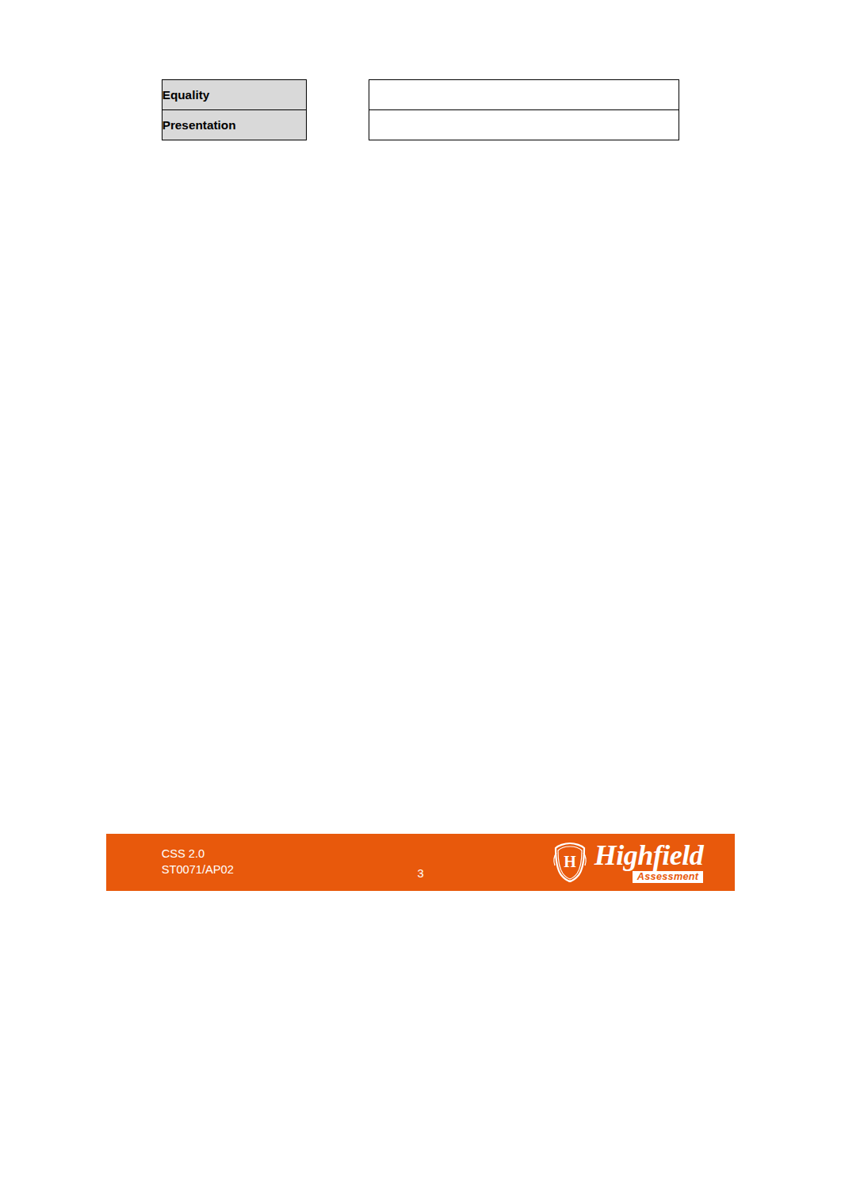| Equality | | |
| Presentation | | |
CSS 2.0
ST0071/AP02
3
H
Highfield Assessment